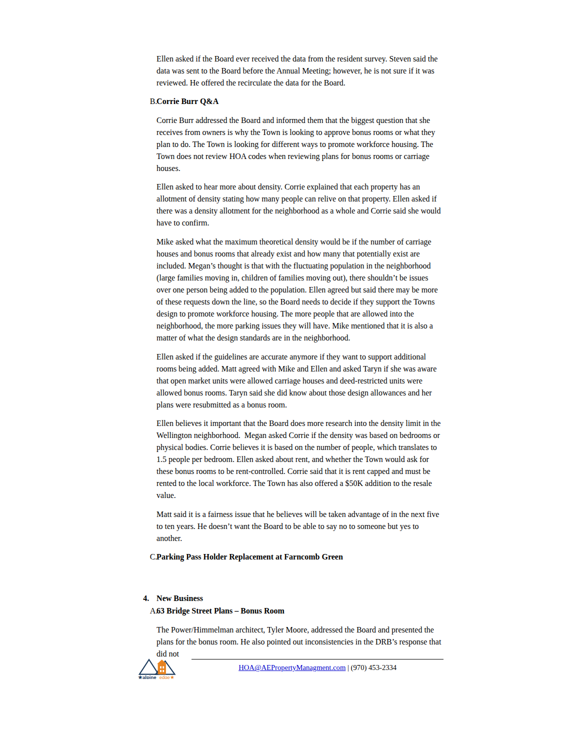Ellen asked if the Board ever received the data from the resident survey. Steven said the data was sent to the Board before the Annual Meeting; however, he is not sure if it was reviewed. He offered the recirculate the data for the Board.
B.
Corrie Burr Q&A
Corrie Burr addressed the Board and informed them that the biggest question that she receives from owners is why the Town is looking to approve bonus rooms or what they plan to do. The Town is looking for different ways to promote workforce housing. The Town does not review HOA codes when reviewing plans for bonus rooms or carriage houses.
Ellen asked to hear more about density. Corrie explained that each property has an allotment of density stating how many people can relive on that property. Ellen asked if there was a density allotment for the neighborhood as a whole and Corrie said she would have to confirm.
Mike asked what the maximum theoretical density would be if the number of carriage houses and bonus rooms that already exist and how many that potentially exist are included. Megan’s thought is that with the fluctuating population in the neighborhood (large families moving in, children of families moving out), there shouldn’t be issues over one person being added to the population. Ellen agreed but said there may be more of these requests down the line, so the Board needs to decide if they support the Towns design to promote workforce housing. The more people that are allowed into the neighborhood, the more parking issues they will have. Mike mentioned that it is also a matter of what the design standards are in the neighborhood.
Ellen asked if the guidelines are accurate anymore if they want to support additional rooms being added. Matt agreed with Mike and Ellen and asked Taryn if she was aware that open market units were allowed carriage houses and deed-restricted units were allowed bonus rooms. Taryn said she did know about those design allowances and her plans were resubmitted as a bonus room.
Ellen believes it important that the Board does more research into the density limit in the Wellington neighborhood. Megan asked Corrie if the density was based on bedrooms or physical bodies. Corrie believes it is based on the number of people, which translates to 1.5 people per bedroom. Ellen asked about rent, and whether the Town would ask for these bonus rooms to be rent-controlled. Corrie said that it is rent capped and must be rented to the local workforce. The Town has also offered a $50K addition to the resale value.
Matt said it is a fairness issue that he believes will be taken advantage of in the next five to ten years. He doesn’t want the Board to be able to say no to someone but yes to another.
C.
Parking Pass Holder Replacement at Farncomb Green
4.
New Business
A.
63 Bridge Street Plans – Bonus Room
The Power/Himmelman architect, Tyler Moore, addressed the Board and presented the plans for the bonus room. He also pointed out inconsistencies in the DRB’s response that did not
★alpine edge★
HOA@AEPropertyManagment.com | (970) 453-2334